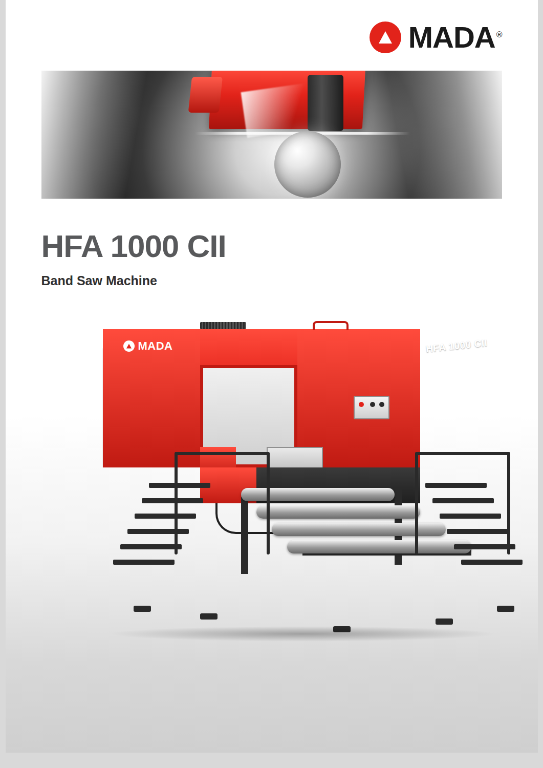MADA®
HFA 1000 CII
Band Saw Machine
MADA
HFA 1000 CII